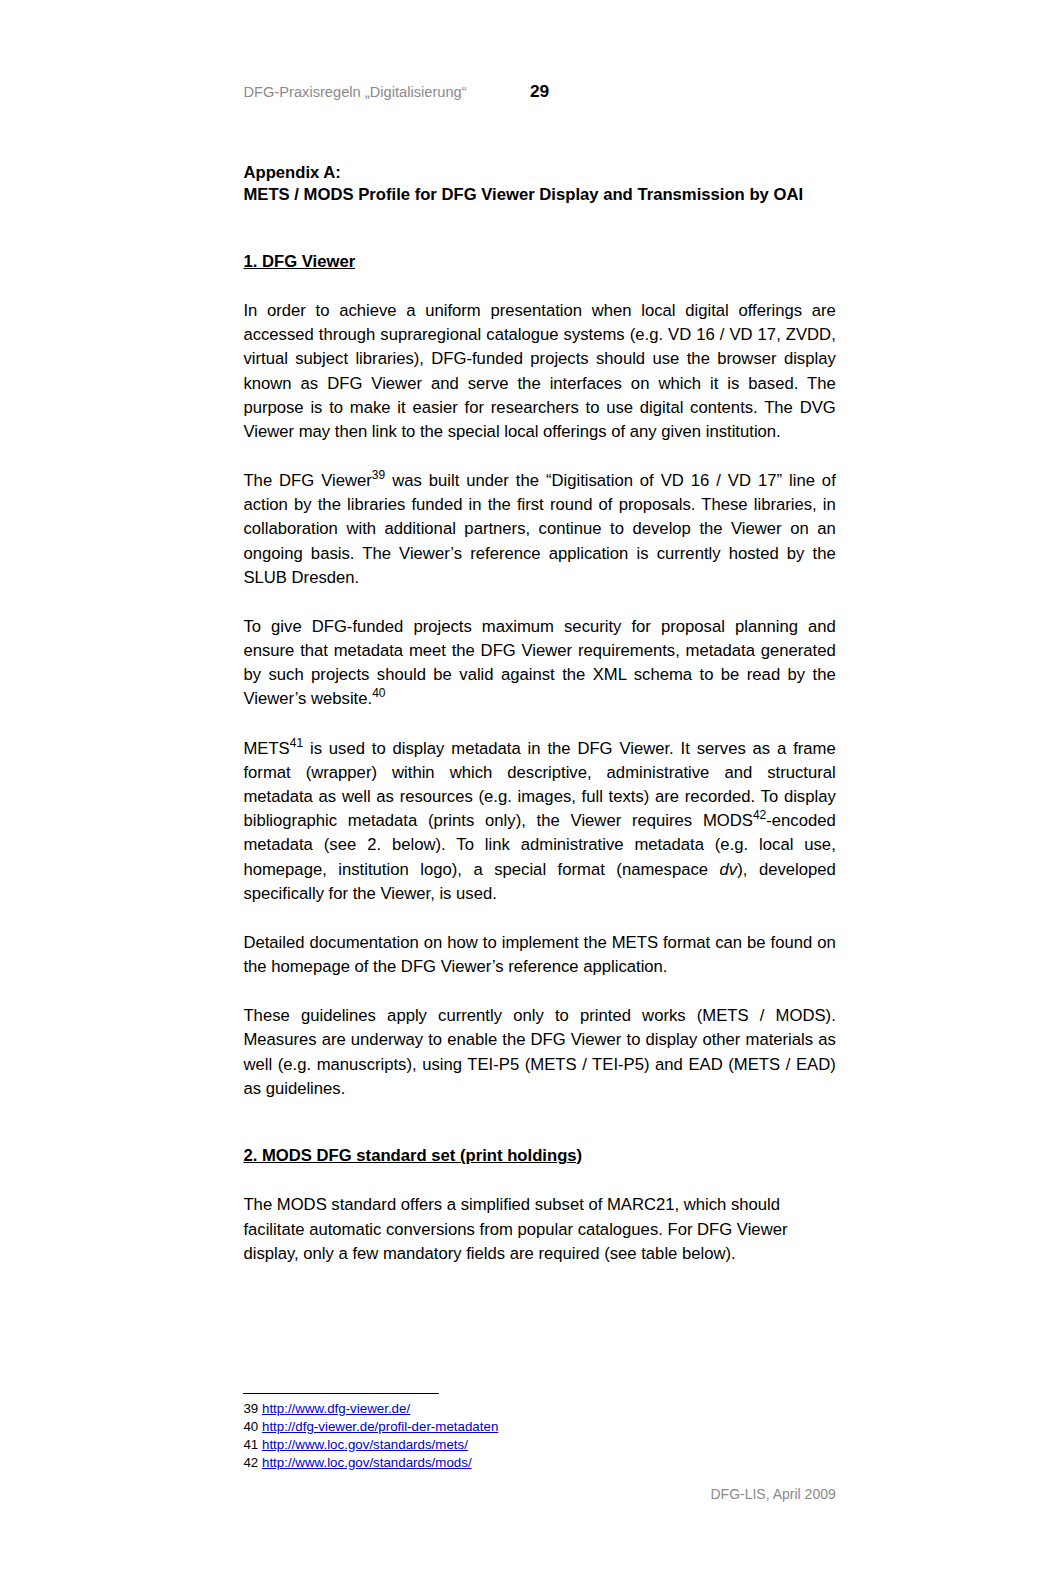DFG-Praxisregeln „Digitalisierung“
29
Appendix A:
METS / MODS Profile for DFG Viewer Display and Transmission by OAI
1. DFG Viewer
In order to achieve a uniform presentation when local digital offerings are accessed through supraregional catalogue systems (e.g. VD 16 / VD 17, ZVDD, virtual subject libraries), DFG-funded projects should use the browser display known as DFG Viewer and serve the interfaces on which it is based. The purpose is to make it easier for researchers to use digital contents. The DVG Viewer may then link to the special local offerings of any given institution.
The DFG Viewer39 was built under the “Digitisation of VD 16 / VD 17” line of action by the libraries funded in the first round of proposals. These libraries, in collaboration with additional partners, continue to develop the Viewer on an ongoing basis. The Viewer’s reference application is currently hosted by the SLUB Dresden.
To give DFG-funded projects maximum security for proposal planning and ensure that metadata meet the DFG Viewer requirements, metadata generated by such projects should be valid against the XML schema to be read by the Viewer’s website.40
METS41 is used to display metadata in the DFG Viewer. It serves as a frame format (wrapper) within which descriptive, administrative and structural metadata as well as resources (e.g. images, full texts) are recorded. To display bibliographic metadata (prints only), the Viewer requires MODS42-encoded metadata (see 2. below). To link administrative metadata (e.g. local use, homepage, institution logo), a special format (namespace dv), developed specifically for the Viewer, is used.
Detailed documentation on how to implement the METS format can be found on the homepage of the DFG Viewer’s reference application.
These guidelines apply currently only to printed works (METS / MODS). Measures are underway to enable the DFG Viewer to display other materials as well (e.g. manuscripts), using TEI-P5 (METS / TEI-P5) and EAD (METS / EAD) as guidelines.
2. MODS DFG standard set (print holdings)
The MODS standard offers a simplified subset of MARC21, which should facilitate automatic conversions from popular catalogues. For DFG Viewer display, only a few mandatory fields are required (see table below).
39 http://www.dfg-viewer.de/
40 http://dfg-viewer.de/profil-der-metadaten
41 http://www.loc.gov/standards/mets/
42 http://www.loc.gov/standards/mods/
DFG-LIS, April 2009